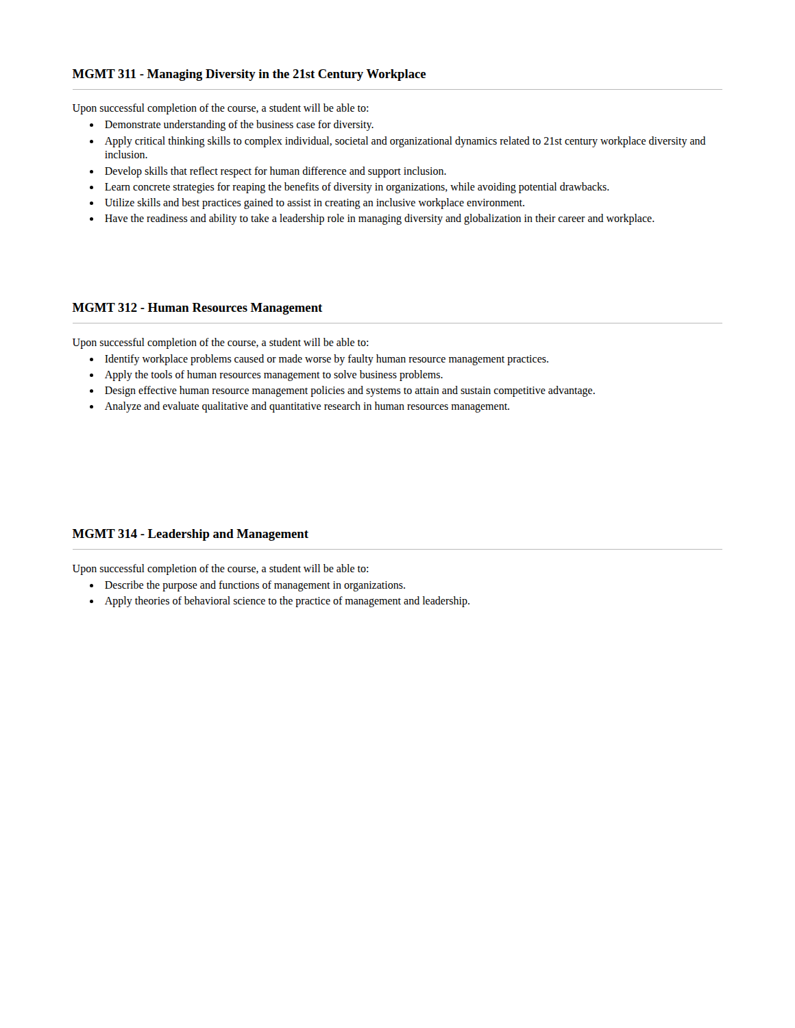MGMT 311 - Managing Diversity in the 21st Century Workplace
Upon successful completion of the course, a student will be able to:
Demonstrate understanding of the business case for diversity.
Apply critical thinking skills to complex individual, societal and organizational dynamics related to 21st century workplace diversity and inclusion.
Develop skills that reflect respect for human difference and support inclusion.
Learn concrete strategies for reaping the benefits of diversity in organizations, while avoiding potential drawbacks.
Utilize skills and best practices gained to assist in creating an inclusive workplace environment.
Have the readiness and ability to take a leadership role in managing diversity and globalization in their career and workplace.
MGMT 312 - Human Resources Management
Upon successful completion of the course, a student will be able to:
Identify workplace problems caused or made worse by faulty human resource management practices.
Apply the tools of human resources management to solve business problems.
Design effective human resource management policies and systems to attain and sustain competitive advantage.
Analyze and evaluate qualitative and quantitative research in human resources management.
MGMT 314 - Leadership and Management
Upon successful completion of the course, a student will be able to:
Describe the purpose and functions of management in organizations.
Apply theories of behavioral science to the practice of management and leadership.